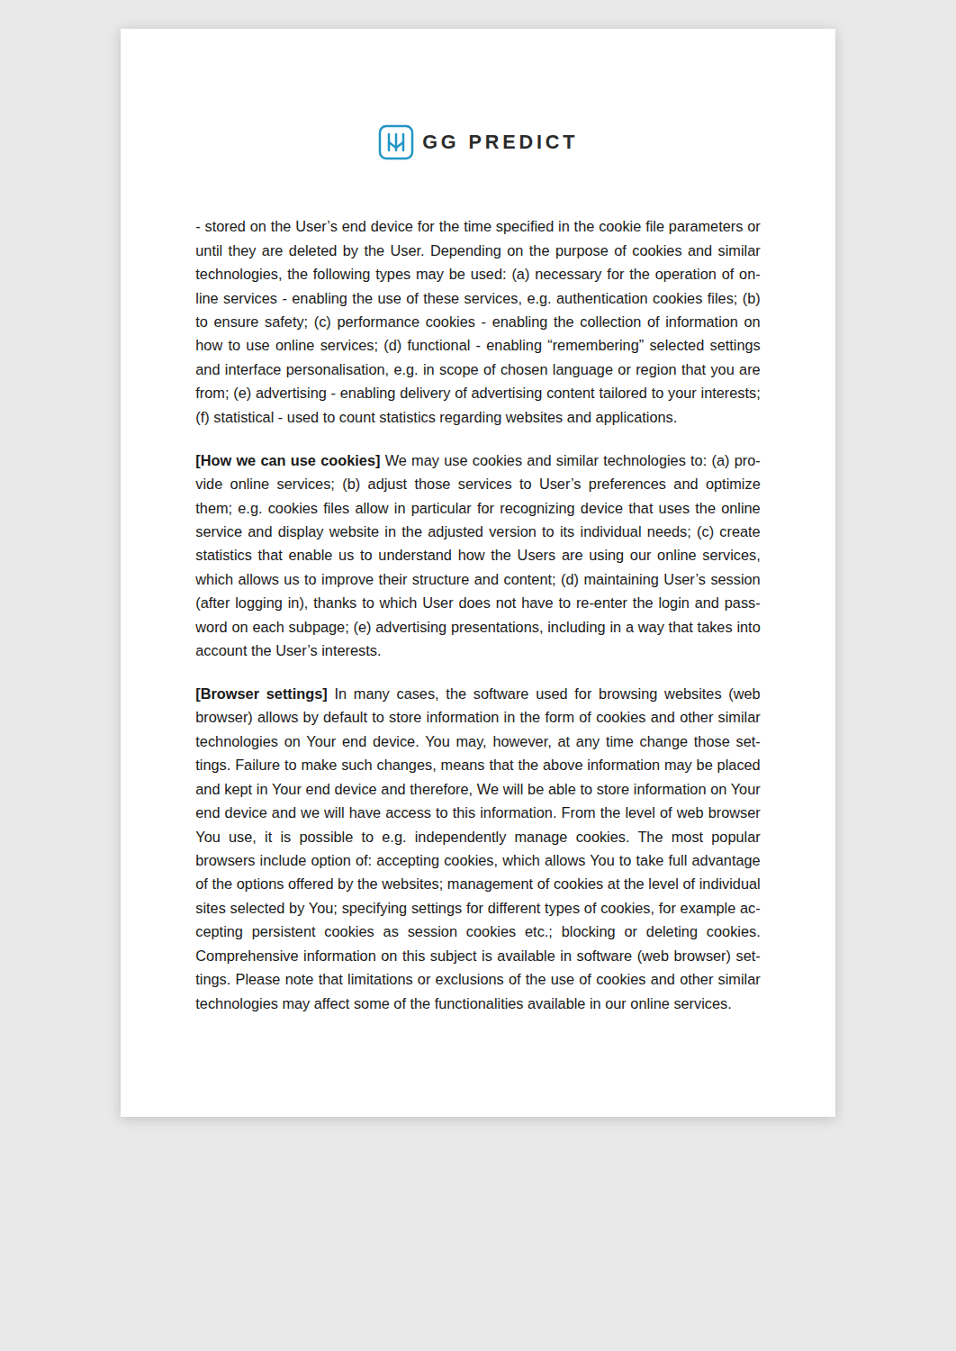GG Predict
- stored on the User’s end device for the time specified in the cookie file parameters or until they are deleted by the User. Depending on the purpose of cookies and similar technologies, the following types may be used: (a) necessary for the operation of online services - enabling the use of these services, e.g. authentication cookies files; (b) to ensure safety; (c) performance cookies - enabling the collection of information on how to use online services; (d) functional - enabling “remembering” selected settings and interface personalisation, e.g. in scope of chosen language or region that you are from; (e) advertising - enabling delivery of advertising content tailored to your interests; (f) statistical - used to count statistics regarding websites and applications.
[How we can use cookies] We may use cookies and similar technologies to: (a) provide online services; (b) adjust those services to User’s preferences and optimize them; e.g. cookies files allow in particular for recognizing device that uses the online service and display website in the adjusted version to its individual needs; (c) create statistics that enable us to understand how the Users are using our online services, which allows us to improve their structure and content; (d) maintaining User’s session (after logging in), thanks to which User does not have to re-enter the login and password on each subpage; (e) advertising presentations, including in a way that takes into account the User’s interests.
[Browser settings] In many cases, the software used for browsing websites (web browser) allows by default to store information in the form of cookies and other similar technologies on Your end device. You may, however, at any time change those settings. Failure to make such changes, means that the above information may be placed and kept in Your end device and therefore, We will be able to store information on Your end device and we will have access to this information. From the level of web browser You use, it is possible to e.g. independently manage cookies. The most popular browsers include option of: accepting cookies, which allows You to take full advantage of the options offered by the websites; management of cookies at the level of individual sites selected by You; specifying settings for different types of cookies, for example accepting persistent cookies as session cookies etc.; blocking or deleting cookies. Comprehensive information on this subject is available in software (web browser) settings. Please note that limitations or exclusions of the use of cookies and other similar technologies may affect some of the functionalities available in our online services.